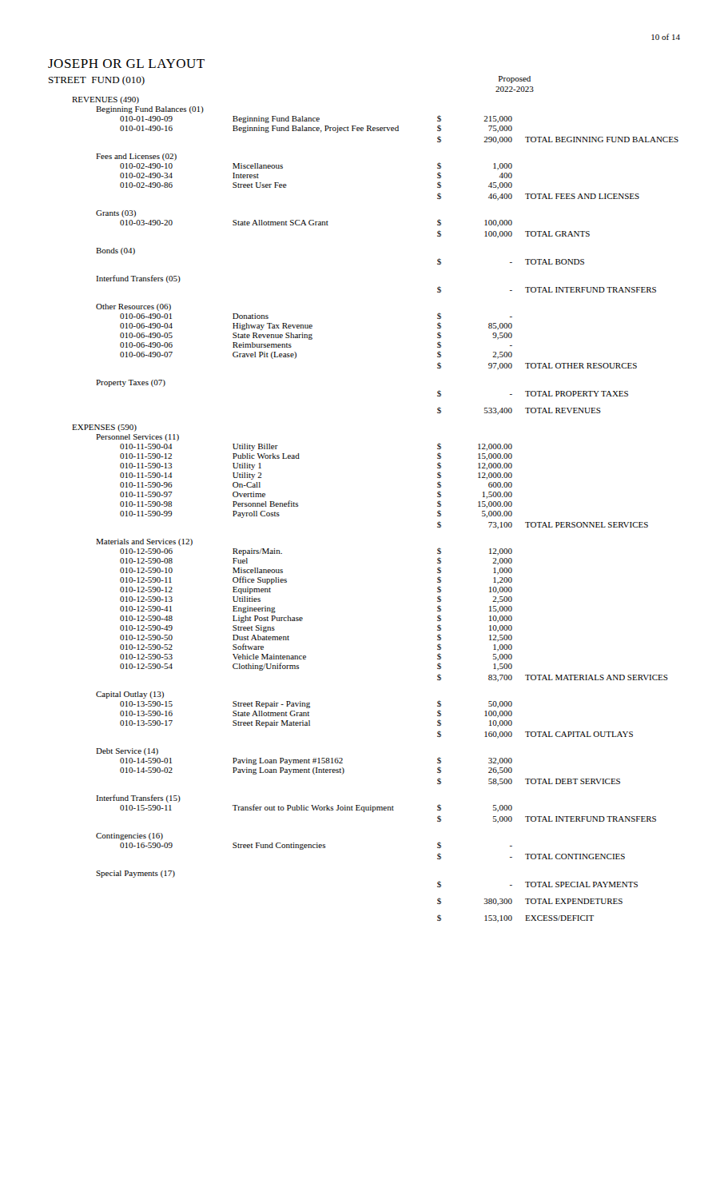10 of 14
JOSEPH OR GL LAYOUT
STREET FUND (010) Proposed
2022-2023
| REVENUES (490) |
| Beginning Fund Balances (01) |
| 010-01-490-09 | Beginning Fund Balance | $ | 215,000 | |
| 010-01-490-16 | Beginning Fund Balance, Project Fee Reserved | $ | 75,000 | |
| | | $ | 290,000 | TOTAL BEGINNING FUND BALANCES |
| Fees and Licenses (02) |
| 010-02-490-10 | Miscellaneous | $ | 1,000 | |
| 010-02-490-34 | Interest | $ | 400 | |
| 010-02-490-86 | Street User Fee | $ | 45,000 | |
| | | $ | 46,400 | TOTAL FEES AND LICENSES |
| Grants (03) |
| 010-03-490-20 | State Allotment SCA Grant | $ | 100,000 | |
| | | $ | 100,000 | TOTAL GRANTS |
| Bonds (04) |
| | | $ | - | TOTAL BONDS |
| Interfund Transfers (05) |
| | | $ | - | TOTAL INTERFUND TRANSFERS |
| Other Resources (06) |
| 010-06-490-01 | Donations | $ | - | |
| 010-06-490-04 | Highway Tax Revenue | $ | 85,000 | |
| 010-06-490-05 | State Revenue Sharing | $ | 9,500 | |
| 010-06-490-06 | Reimbursements | $ | - | |
| 010-06-490-07 | Gravel Pit (Lease) | $ | 2,500 | |
| | | $ | 97,000 | TOTAL OTHER RESOURCES |
| Property Taxes (07) |
| | | $ | - | TOTAL PROPERTY TAXES |
| | | $ | 533,400 | TOTAL REVENUES |
| EXPENSES (590) |
| Personnel Services (11) |
| 010-11-590-04 | Utility Biller | $ | 12,000.00 | |
| 010-11-590-12 | Public Works Lead | $ | 15,000.00 | |
| 010-11-590-13 | Utility 1 | $ | 12,000.00 | |
| 010-11-590-14 | Utility 2 | $ | 12,000.00 | |
| 010-11-590-96 | On-Call | $ | 600.00 | |
| 010-11-590-97 | Overtime | $ | 1,500.00 | |
| 010-11-590-98 | Personnel Benefits | $ | 15,000.00 | |
| 010-11-590-99 | Payroll Costs | $ | 5,000.00 | |
| | | $ | 73,100 | TOTAL PERSONNEL SERVICES |
| Materials and Services (12) |
| 010-12-590-06 | Repairs/Main. | $ | 12,000 | |
| 010-12-590-08 | Fuel | $ | 2,000 | |
| 010-12-590-10 | Miscellaneous | $ | 1,000 | |
| 010-12-590-11 | Office Supplies | $ | 1,200 | |
| 010-12-590-12 | Equipment | $ | 10,000 | |
| 010-12-590-13 | Utilities | $ | 2,500 | |
| 010-12-590-41 | Engineering | $ | 15,000 | |
| 010-12-590-48 | Light Post Purchase | $ | 10,000 | |
| 010-12-590-49 | Street Signs | $ | 10,000 | |
| 010-12-590-50 | Dust Abatement | $ | 12,500 | |
| 010-12-590-52 | Software | $ | 1,000 | |
| 010-12-590-53 | Vehicle Maintenance | $ | 5,000 | |
| 010-12-590-54 | Clothing/Uniforms | $ | 1,500 | |
| | | $ | 83,700 | TOTAL MATERIALS AND SERVICES |
| Capital Outlay (13) |
| 010-13-590-15 | Street Repair - Paving | $ | 50,000 | |
| 010-13-590-16 | State Allotment Grant | $ | 100,000 | |
| 010-13-590-17 | Street Repair Material | $ | 10,000 | |
| | | $ | 160,000 | TOTAL CAPITAL OUTLAYS |
| Debt Service (14) |
| 010-14-590-01 | Paving Loan Payment #158162 | $ | 32,000 | |
| 010-14-590-02 | Paving Loan Payment (Interest) | $ | 26,500 | |
| | | $ | 58,500 | TOTAL DEBT SERVICES |
| Interfund Transfers (15) |
| 010-15-590-11 | Transfer out to Public Works Joint Equipment | $ | 5,000 | |
| | | $ | 5,000 | TOTAL INTERFUND TRANSFERS |
| Contingencies (16) |
| 010-16-590-09 | Street Fund Contingencies | $ | - | |
| | | $ | - | TOTAL CONTINGENCIES |
| Special Payments (17) |
| | | $ | - | TOTAL SPECIAL PAYMENTS |
| | | $ | 380,300 | TOTAL EXPENDETURES |
| | | $ | 153,100 | EXCESS/DEFICIT |